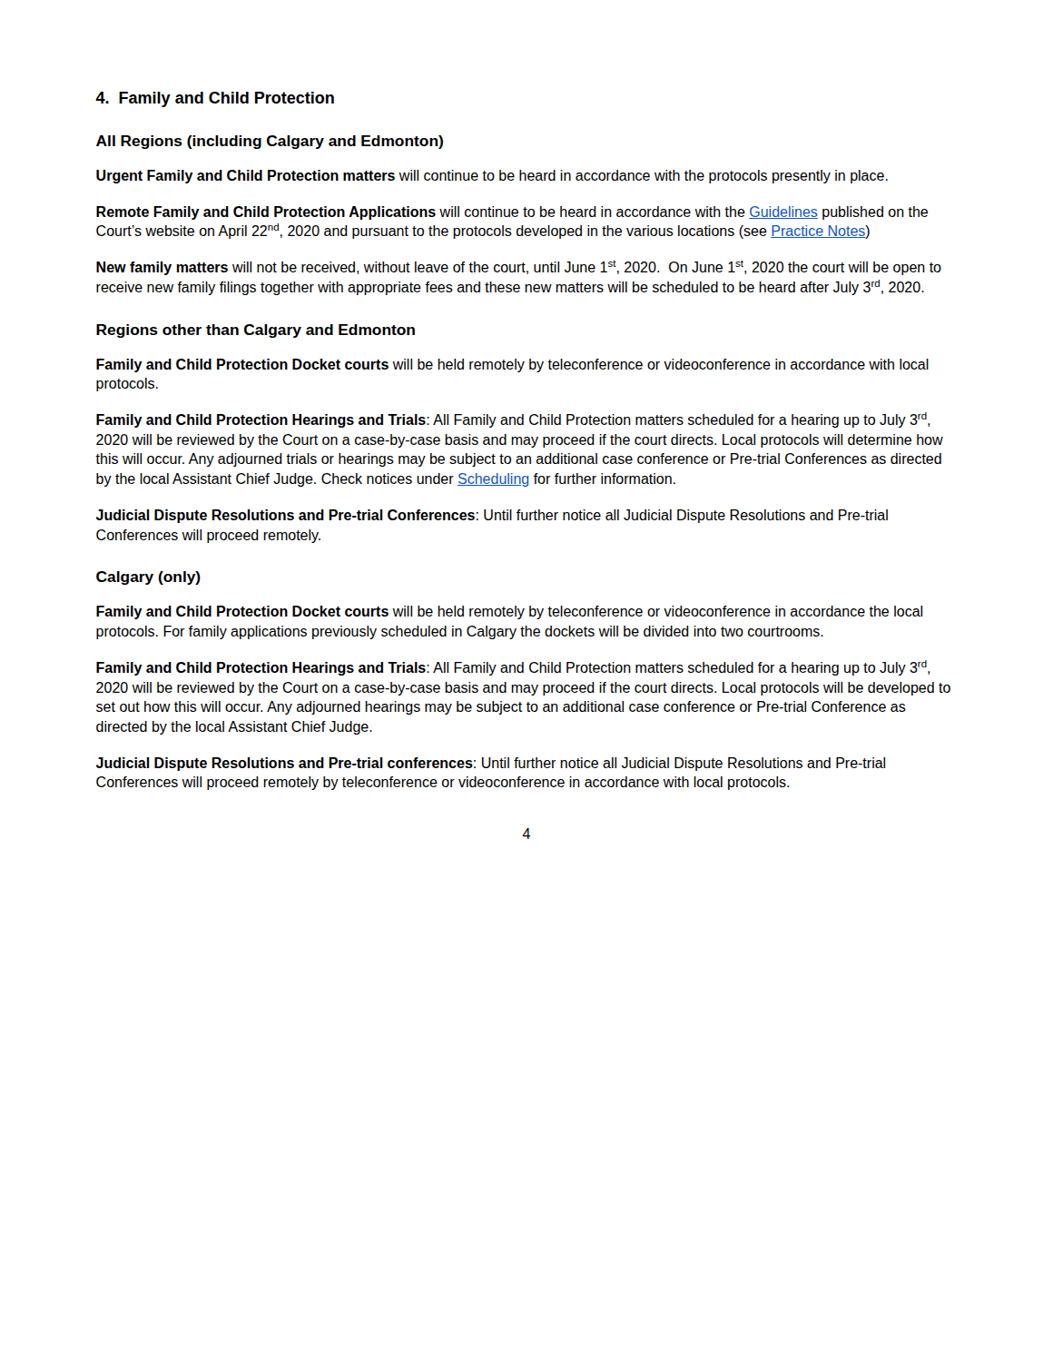4. Family and Child Protection
All Regions (including Calgary and Edmonton)
Urgent Family and Child Protection matters will continue to be heard in accordance with the protocols presently in place.
Remote Family and Child Protection Applications will continue to be heard in accordance with the Guidelines published on the Court’s website on April 22nd, 2020 and pursuant to the protocols developed in the various locations (see Practice Notes)
New family matters will not be received, without leave of the court, until June 1st, 2020. On June 1st, 2020 the court will be open to receive new family filings together with appropriate fees and these new matters will be scheduled to be heard after July 3rd, 2020.
Regions other than Calgary and Edmonton
Family and Child Protection Docket courts will be held remotely by teleconference or videoconference in accordance with local protocols.
Family and Child Protection Hearings and Trials: All Family and Child Protection matters scheduled for a hearing up to July 3rd, 2020 will be reviewed by the Court on a case-by-case basis and may proceed if the court directs. Local protocols will determine how this will occur. Any adjourned trials or hearings may be subject to an additional case conference or Pre-trial Conferences as directed by the local Assistant Chief Judge. Check notices under Scheduling for further information.
Judicial Dispute Resolutions and Pre-trial Conferences: Until further notice all Judicial Dispute Resolutions and Pre-trial Conferences will proceed remotely.
Calgary (only)
Family and Child Protection Docket courts will be held remotely by teleconference or videoconference in accordance the local protocols. For family applications previously scheduled in Calgary the dockets will be divided into two courtrooms.
Family and Child Protection Hearings and Trials: All Family and Child Protection matters scheduled for a hearing up to July 3rd, 2020 will be reviewed by the Court on a case-by-case basis and may proceed if the court directs. Local protocols will be developed to set out how this will occur. Any adjourned hearings may be subject to an additional case conference or Pre-trial Conference as directed by the local Assistant Chief Judge.
Judicial Dispute Resolutions and Pre-trial conferences: Until further notice all Judicial Dispute Resolutions and Pre-trial Conferences will proceed remotely by teleconference or videoconference in accordance with local protocols.
4